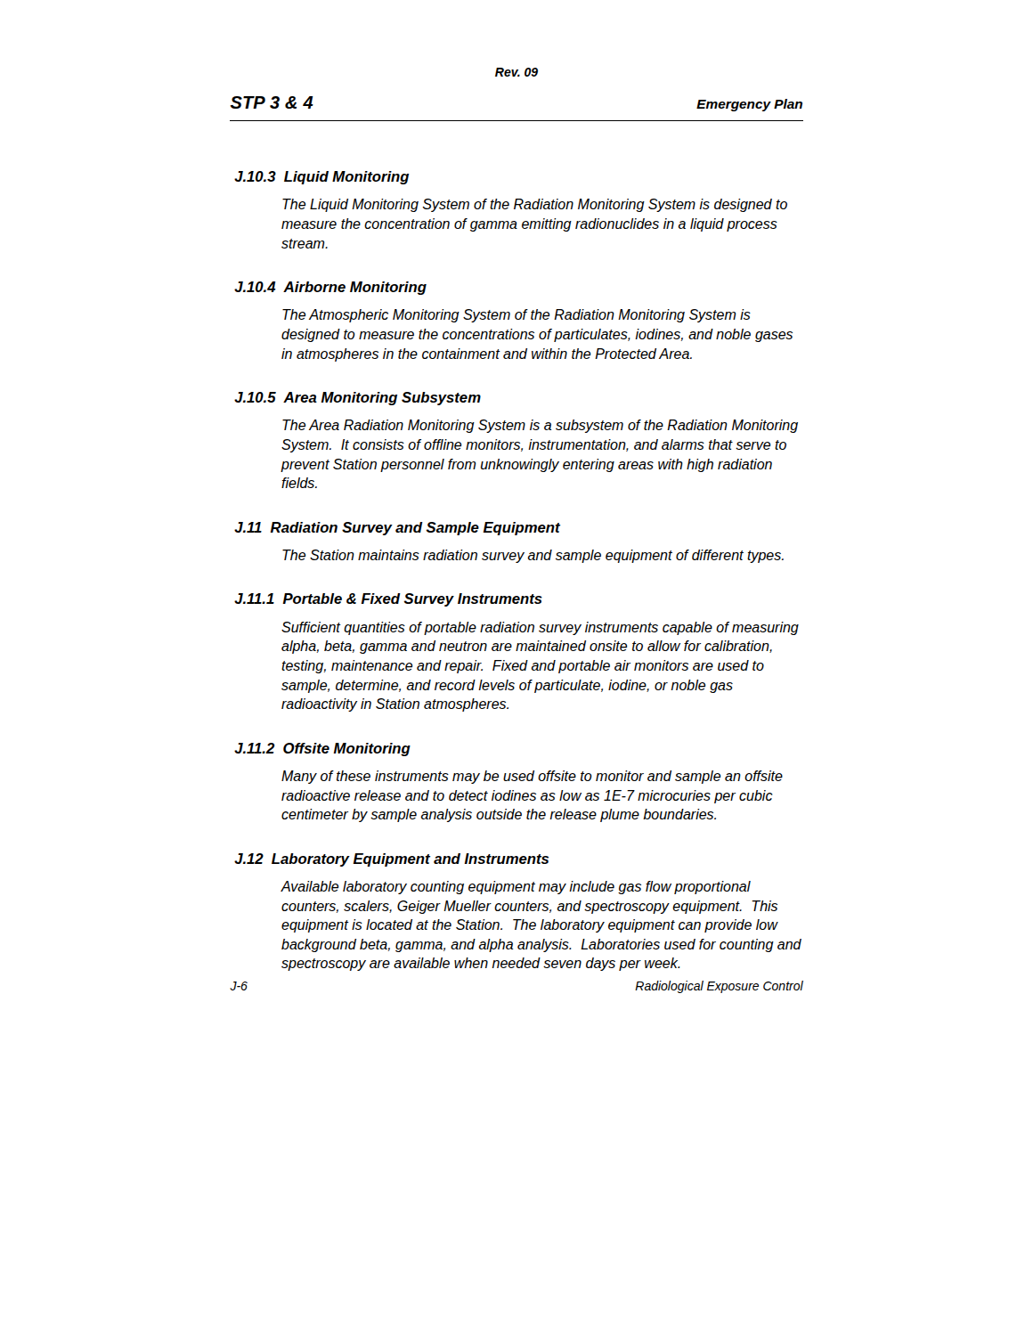Rev. 09
STP 3 & 4
Emergency Plan
J.10.3 Liquid Monitoring
The Liquid Monitoring System of the Radiation Monitoring System is designed to measure the concentration of gamma emitting radionuclides in a liquid process stream.
J.10.4 Airborne Monitoring
The Atmospheric Monitoring System of the Radiation Monitoring System is designed to measure the concentrations of particulates, iodines, and noble gases in atmospheres in the containment and within the Protected Area.
J.10.5 Area Monitoring Subsystem
The Area Radiation Monitoring System is a subsystem of the Radiation Monitoring System. It consists of offline monitors, instrumentation, and alarms that serve to prevent Station personnel from unknowingly entering areas with high radiation fields.
J.11 Radiation Survey and Sample Equipment
The Station maintains radiation survey and sample equipment of different types.
J.11.1 Portable & Fixed Survey Instruments
Sufficient quantities of portable radiation survey instruments capable of measuring alpha, beta, gamma and neutron are maintained onsite to allow for calibration, testing, maintenance and repair. Fixed and portable air monitors are used to sample, determine, and record levels of particulate, iodine, or noble gas radioactivity in Station atmospheres.
J.11.2 Offsite Monitoring
Many of these instruments may be used offsite to monitor and sample an offsite radioactive release and to detect iodines as low as 1E-7 microcuries per cubic centimeter by sample analysis outside the release plume boundaries.
J.12 Laboratory Equipment and Instruments
Available laboratory counting equipment may include gas flow proportional counters, scalers, Geiger Mueller counters, and spectroscopy equipment. This equipment is located at the Station. The laboratory equipment can provide low background beta, gamma, and alpha analysis. Laboratories used for counting and spectroscopy are available when needed seven days per week.
J-6
Radiological Exposure Control